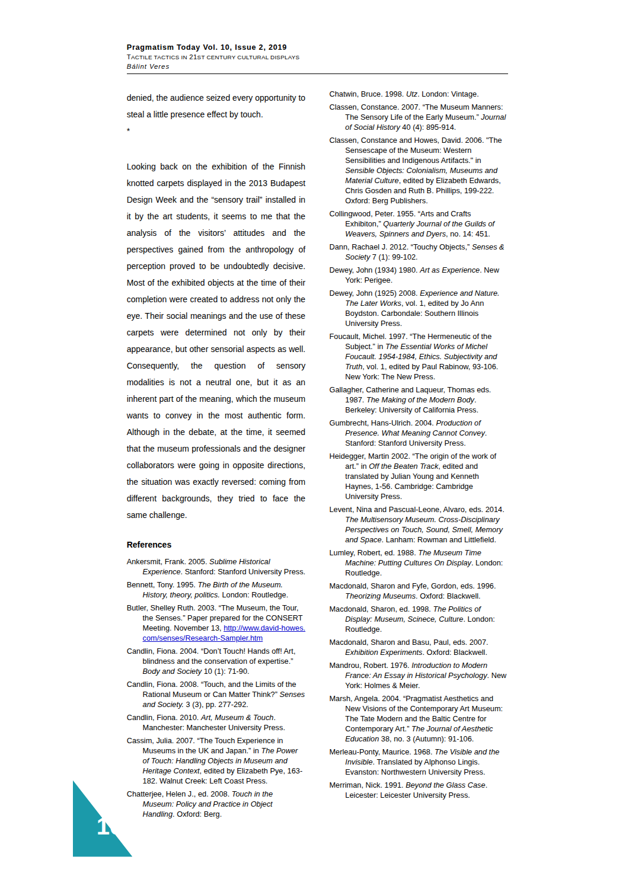Pragmatism Today Vol. 10, Issue 2, 2019
TACTILE TACTICS IN 21ST CENTURY CULTURAL DISPLAYS
Bálint Veres
denied, the audience seized every opportunity to steal a little presence effect by touch.
*
Looking back on the exhibition of the Finnish knotted carpets displayed in the 2013 Budapest Design Week and the “sensory trail” installed in it by the art students, it seems to me that the analysis of the visitors’ attitudes and the perspectives gained from the anthropology of perception proved to be undoubtedly decisive. Most of the exhibited objects at the time of their completion were created to address not only the eye. Their social meanings and the use of these carpets were determined not only by their appearance, but other sensorial aspects as well. Consequently, the question of sensory modalities is not a neutral one, but it as an inherent part of the meaning, which the museum wants to convey in the most authentic form. Although in the debate, at the time, it seemed that the museum professionals and the designer collaborators were going in opposite directions, the situation was exactly reversed: coming from different backgrounds, they tried to face the same challenge.
References
Ankersmit, Frank. 2005. Sublime Historical Experience. Stanford: Stanford University Press.
Bennett, Tony. 1995. The Birth of the Museum. History, theory, politics. London: Routledge.
Butler, Shelley Ruth. 2003. “The Museum, the Tour, the Senses.” Paper prepared for the CONSERT Meeting. November 13, http://www.david-howes.com/senses/Research-Sampler.htm
Candlin, Fiona. 2004. “Don’t Touch! Hands off! Art, blindness and the conservation of expertise.” Body and Society 10 (1): 71-90.
Candlin, Fiona. 2008. “Touch, and the Limits of the Rational Museum or Can Matter Think?” Senses and Society. 3 (3), pp. 277-292.
Candlin, Fiona. 2010. Art, Museum & Touch. Manchester: Manchester University Press.
Cassim, Julia. 2007. “The Touch Experience in Museums in the UK and Japan.” in The Power of Touch: Handling Objects in Museum and Heritage Context, edited by Elizabeth Pye, 163-182. Walnut Creek: Left Coast Press.
Chatterjee, Helen J., ed. 2008. Touch in the Museum: Policy and Practice in Object Handling. Oxford: Berg.
Chatwin, Bruce. 1998. Utz. London: Vintage.
Classen, Constance. 2007. “The Museum Manners: The Sensory Life of the Early Museum.” Journal of Social History 40 (4): 895-914.
Classen, Constance and Howes, David. 2006. "The Sensescape of the Museum: Western Sensibilities and Indigenous Artifacts." in Sensible Objects: Colonialism, Museums and Material Culture, edited by Elizabeth Edwards, Chris Gosden and Ruth B. Phillips, 199-222. Oxford: Berg Publishers.
Collingwood, Peter. 1955. “Arts and Crafts Exhibiton,” Quarterly Journal of the Guilds of Weavers, Spinners and Dyers, no. 14: 451.
Dann, Rachael J. 2012. “Touchy Objects,” Senses & Society 7 (1): 99-102.
Dewey, John (1934) 1980. Art as Experience. New York: Perigee.
Dewey, John (1925) 2008. Experience and Nature. The Later Works, vol. 1, edited by Jo Ann Boydston. Carbondale: Southern Illinois University Press.
Foucault, Michel. 1997. “The Hermeneutic of the Subject.” in The Essential Works of Michel Foucault. 1954-1984, Ethics. Subjectivity and Truth, vol. 1, edited by Paul Rabinow, 93-106. New York: The New Press.
Gallagher, Catherine and Laqueur, Thomas eds. 1987. The Making of the Modern Body. Berkeley: University of California Press.
Gumbrecht, Hans-Ulrich. 2004. Production of Presence. What Meaning Cannot Convey. Stanford: Stanford University Press.
Heidegger, Martin 2002. “The origin of the work of art.” in Off the Beaten Track, edited and translated by Julian Young and Kenneth Haynes, 1-56. Cambridge: Cambridge University Press.
Levent, Nina and Pascual-Leone, Alvaro, eds. 2014. The Multisensory Museum. Cross-Disciplinary Perspectives on Touch, Sound, Smell, Memory and Space. Lanham: Rowman and Littlefield.
Lumley, Robert, ed. 1988. The Museum Time Machine: Putting Cultures On Display. London: Routledge.
Macdonald, Sharon and Fyfe, Gordon, eds. 1996. Theorizing Museums. Oxford: Blackwell.
Macdonald, Sharon, ed. 1998. The Politics of Display: Museum, Scinece, Culture. London: Routledge.
Macdonald, Sharon and Basu, Paul, eds. 2007. Exhibition Experiments. Oxford: Blackwell.
Mandrou, Robert. 1976. Introduction to Modern France: An Essay in Historical Psychology. New York: Holmes & Meier.
Marsh, Angela. 2004. “Pragmatist Aesthetics and New Visions of the Contemporary Art Museum: The Tate Modern and the Baltic Centre for Contemporary Art.” The Journal of Aesthetic Education 38, no. 3 (Autumn): 91-106.
Merleau-Ponty, Maurice. 1968. The Visible and the Invisible. Translated by Alphonso Lingis. Evanston: Northwestern University Press.
Merriman, Nick. 1991. Beyond the Glass Case. Leicester: Leicester University Press.
108